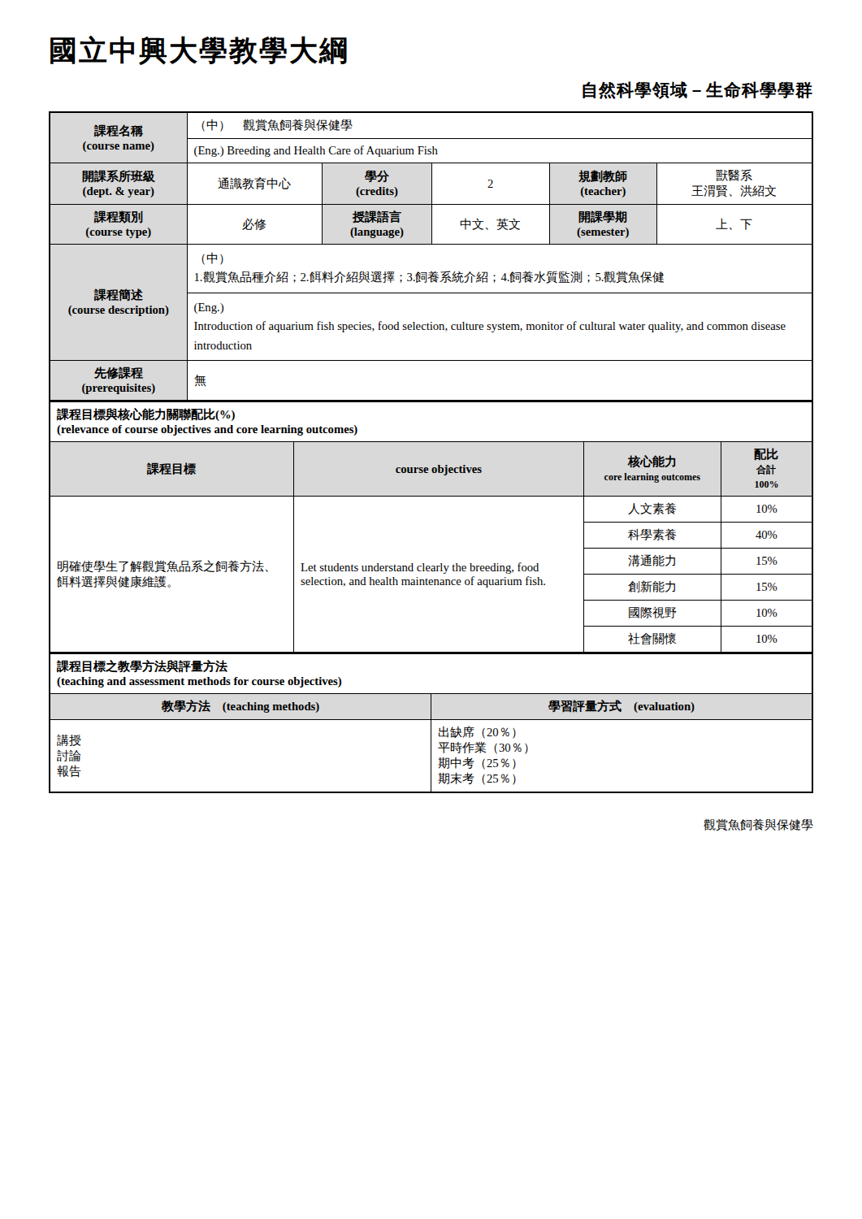國立中興大學教學大綱
自然科學領域－生命科學學群
| 課程名稱 (course name) | （中） 觀賞魚飼養與保健學 |
| (Eng.) Breeding and Health Care of Aquarium Fish |
| 開課系所班級 (dept. & year) | 通識教育中心 | 學分 (credits) | 2 | 規劃教師 (teacher) | 獸醫系 王渭賢、洪紹文 |
| 課程類別 (course type) | 必修 | 授課語言 (language) | 中文、英文 | 開課學期 (semester) | 上、下 |
| 課程簡述 (course description) | （中） 1.觀賞魚品種介紹；2.餌料介紹與選擇；3.飼養系統介紹；4.飼養水質監測；5.觀賞魚保健 |
| (Eng.) Introduction of aquarium fish species, food selection, culture system, monitor of cultural water quality, and common disease introduction |
| 先修課程 (prerequisites) | 無 |
| 課程目標與核心能力關聯配比(%) (relevance of course objectives and core learning outcomes) |
| 課程目標 | course objectives | 核心能力 core learning outcomes | 配比 合計 100% |
| 明確使學生了解觀賞魚品系之飼養方法、餌料選擇與健康維護。 | Let students understand clearly the breeding, food selection, and health maintenance of aquarium fish. | 人文素養 | 10% |
| 科學素養 | 40% |
| 溝通能力 | 15% |
| 創新能力 | 15% |
| 國際視野 | 10% |
| 社會關懷 | 10% |
| 課程目標之教學方法與評量方法 (teaching and assessment methods for course objectives) |
| 教學方法 (teaching methods) | 學習評量方式 (evaluation) |
| 講授 討論 報告 | 出缺席（20％） 平時作業（30％） 期中考（25％） 期末考（25％） |
觀賞魚飼養與保健學